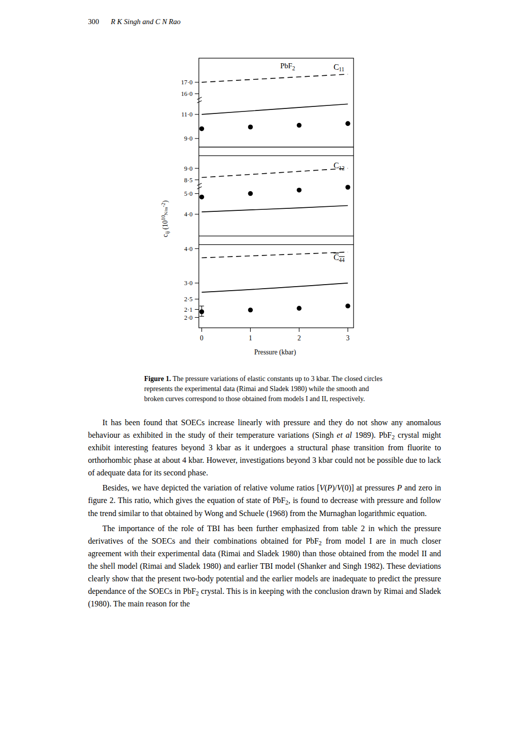300 R K Singh and C N Rao
Pressure variations of elastic constants of PbF2 up to 3 kbar Three stacked panels showing c11, c12 and c44 versus pressure from 0 to 3 kbar. Closed circles are experimental data; a smooth curve (model I) lies near the data and a broken curve (model II) lies above. PbF2 C11 C12 C44 17·0 16·0 11·0 9·0 9·0 8·5 5·0 4·0 4·0 3·0 2·5 2·1 2·0 0 1 2 3 Pressure (kbar) cij (1010N/m-2)
Figure 1. The pressure variations of elastic constants up to 3 kbar. The closed circles represents the experimental data (Rimai and Sladek 1980) while the smooth and broken curves correspond to those obtained from models I and II, respectively.
It has been found that SOECs increase linearly with pressure and they do not show any anomalous behaviour as exhibited in the study of their temperature variations (Singh et al 1989). PbF2 crystal might exhibit interesting features beyond 3 kbar as it undergoes a structural phase transition from fluorite to orthorhombic phase at about 4 kbar. However, investigations beyond 3 kbar could not be possible due to lack of adequate data for its second phase.
Besides, we have depicted the variation of relative volume ratios [V(P)/V(0)] at pressures P and zero in figure 2. This ratio, which gives the equation of state of PbF2, is found to decrease with pressure and follow the trend similar to that obtained by Wong and Schuele (1968) from the Murnaghan logarithmic equation.
The importance of the role of TBI has been further emphasized from table 2 in which the pressure derivatives of the SOECs and their combinations obtained for PbF2 from model I are in much closer agreement with their experimental data (Rimai and Sladek 1980) than those obtained from the model II and the shell model (Rimai and Sladek 1980) and earlier TBI model (Shanker and Singh 1982). These deviations clearly show that the present two-body potential and the earlier models are inadequate to predict the pressure dependance of the SOECs in PbF2 crystal. This is in keeping with the conclusion drawn by Rimai and Sladek (1980). The main reason for the